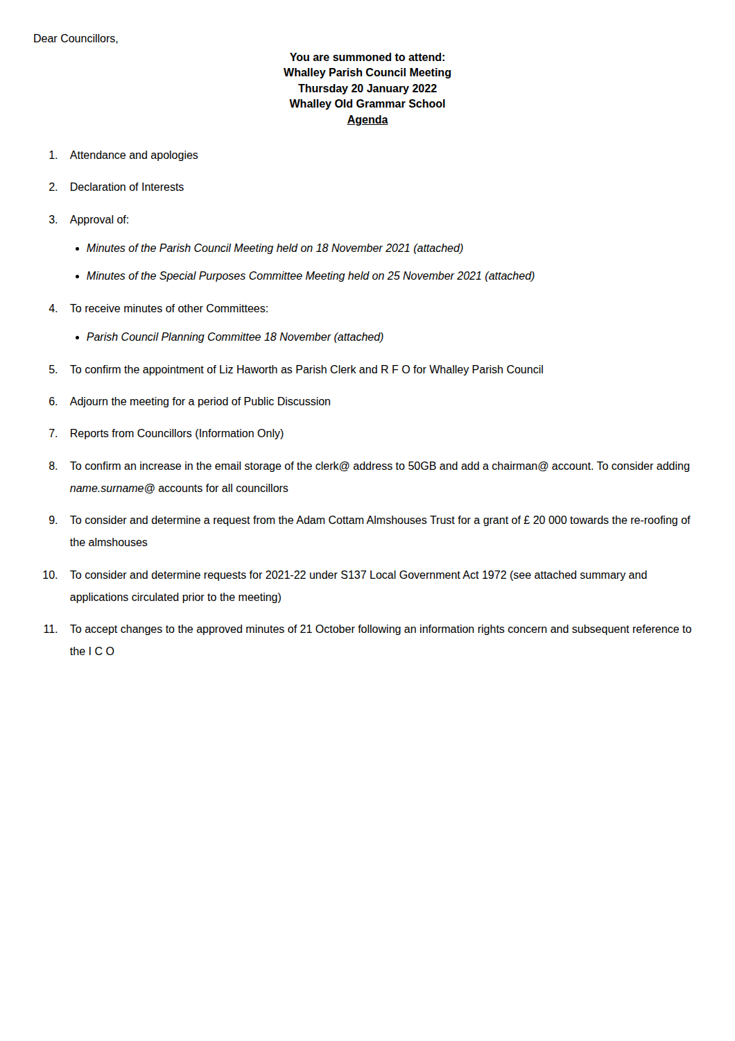Dear Councillors,
You are summoned to attend:
Whalley Parish Council Meeting
Thursday 20 January 2022
Whalley Old Grammar School
Agenda
Attendance and apologies
Declaration of Interests
Approval of:
Minutes of the Parish Council Meeting held on 18 November 2021 (attached)
Minutes of the Special Purposes Committee Meeting held on 25 November 2021 (attached)
To receive minutes of other Committees:
Parish Council Planning Committee 18 November (attached)
To confirm the appointment of Liz Haworth as Parish Clerk and R F O for Whalley Parish Council
Adjourn the meeting for a period of Public Discussion
Reports from Councillors (Information Only)
To confirm an increase in the email storage of the clerk@ address to 50GB and add a chairman@ account. To consider adding name.surname@ accounts for all councillors
To consider and determine a request from the Adam Cottam Almshouses Trust for a grant of £ 20 000 towards the re-roofing of the almshouses
To consider and determine requests for 2021-22 under S137 Local Government Act 1972 (see attached summary and applications circulated prior to the meeting)
To accept changes to the approved minutes of 21 October following an information rights concern and subsequent reference to the I C O